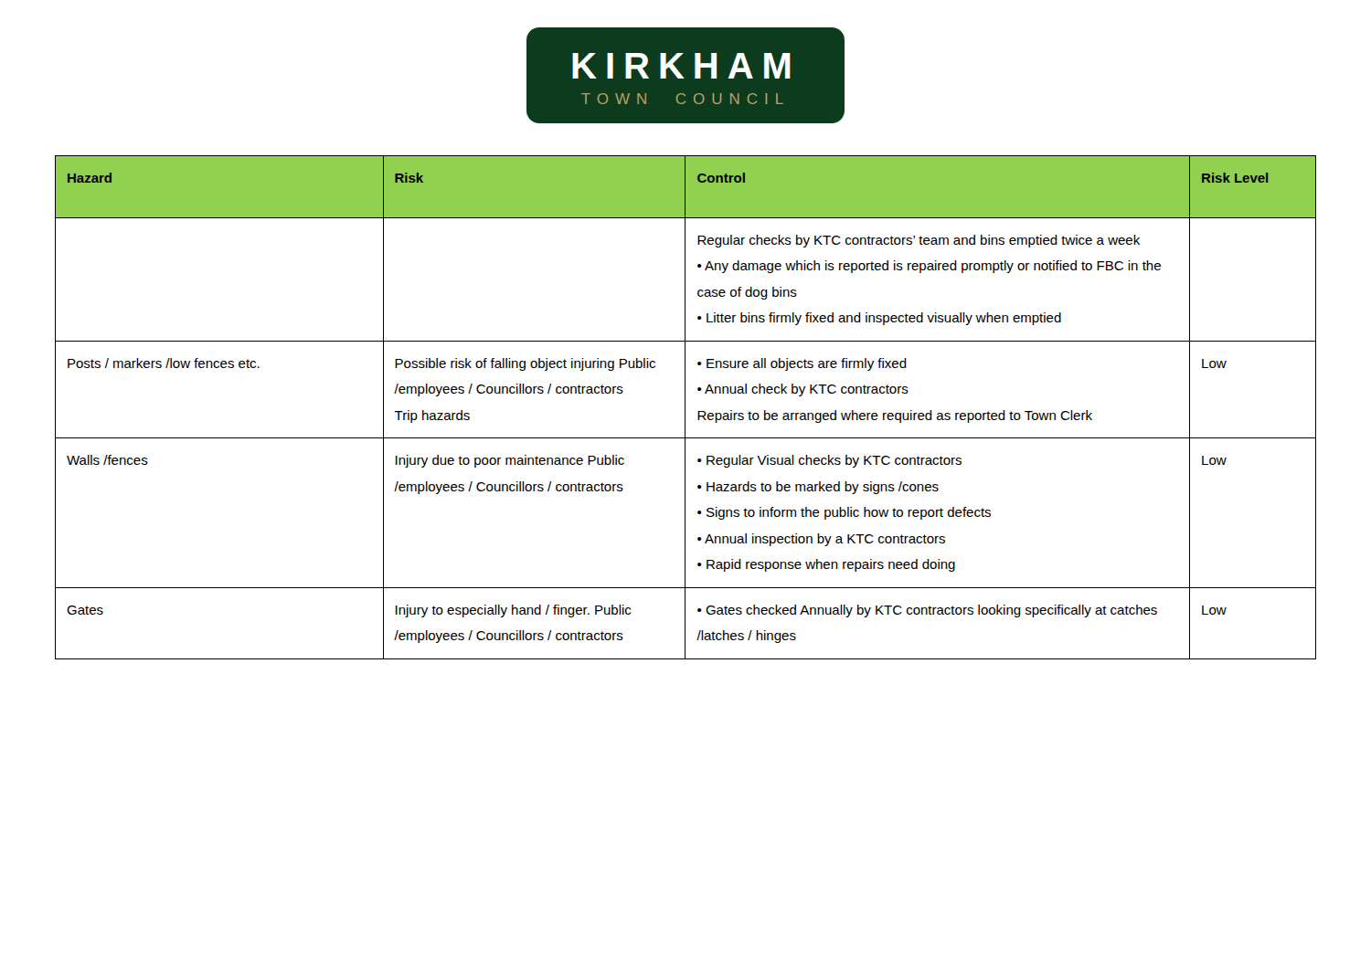KIRKHAM
TOWN COUNCIL
| Hazard | Risk | Control | Risk Level |
| --- | --- | --- | --- |
| | | Regular checks by KTC contractors’ team and bins emptied twice a week • Any damage which is reported is repaired promptly or notified to FBC in the case of dog bins • Litter bins firmly fixed and inspected visually when emptied | |
| Posts / markers /low fences etc. | Possible risk of falling object injuring Public /employees / Councillors / contractors Trip hazards | • Ensure all objects are firmly fixed • Annual check by KTC contractors Repairs to be arranged where required as reported to Town Clerk | Low |
| Walls /fences | Injury due to poor maintenance Public /employees / Councillors / contractors | • Regular Visual checks by KTC contractors • Hazards to be marked by signs /cones • Signs to inform the public how to report defects • Annual inspection by a KTC contractors • Rapid response when repairs need doing | Low |
| Gates | Injury to especially hand / finger. Public /employees / Councillors / contractors | • Gates checked Annually by KTC contractors looking specifically at catches /latches / hinges | Low |